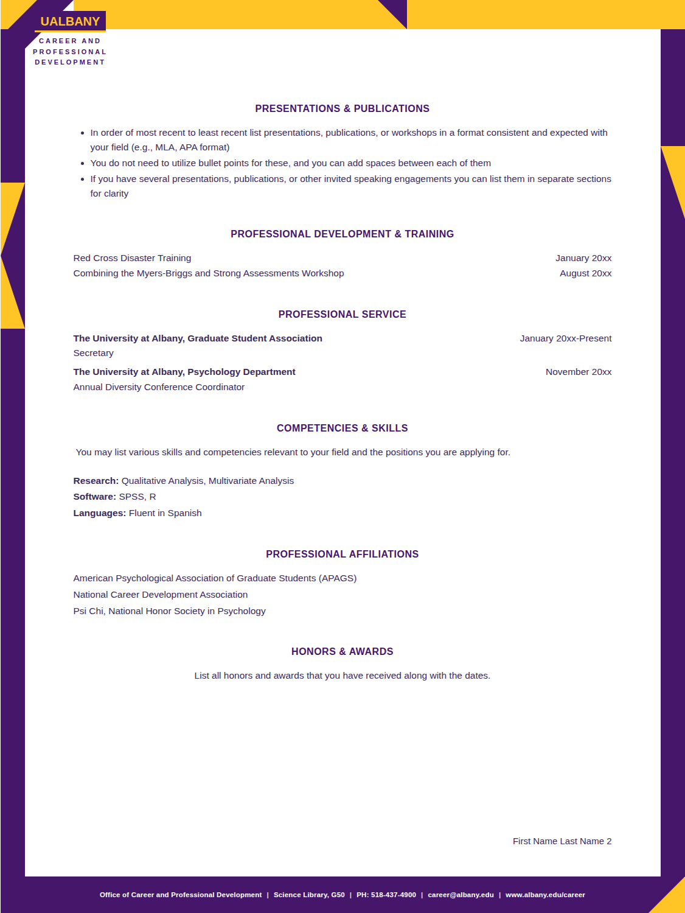UALBANY
CAREER AND
PROFESSIONAL
DEVELOPMENT
Presentations & Publications
In order of most recent to least recent list presentations, publications, or workshops in a format consistent and expected with your field (e.g., MLA, APA format)
You do not need to utilize bullet points for these, and you can add spaces between each of them
If you have several presentations, publications, or other invited speaking engagements you can list them in separate sections for clarity
Professional Development & Training
Red Cross Disaster Training
January 20xx
Combining the Myers-Briggs and Strong Assessments Workshop
August 20xx
Professional Service
The University at Albany, Graduate Student Association
January 20xx-Present
Secretary
The University at Albany, Psychology Department
November 20xx
Annual Diversity Conference Coordinator
Competencies & Skills
You may list various skills and competencies relevant to your field and the positions you are applying for.
Research: Qualitative Analysis, Multivariate Analysis
Software: SPSS, R
Languages: Fluent in Spanish
Professional Affiliations
American Psychological Association of Graduate Students (APAGS)
National Career Development Association
Psi Chi, National Honor Society in Psychology
Honors & Awards
List all honors and awards that you have received along with the dates.
First Name Last Name 2
Office of Career and Professional Development | Science Library, G50 | PH: 518-437-4900 | career@albany.edu | www.albany.edu/career